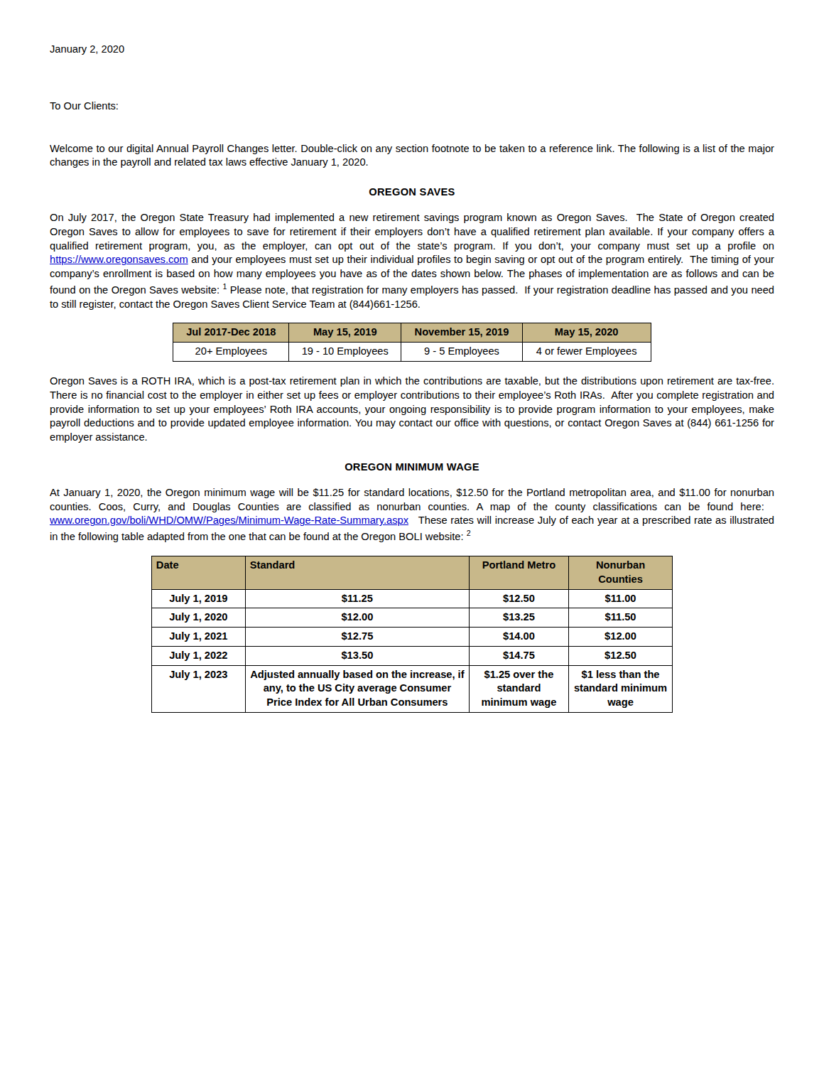January 2, 2020
To Our Clients:
Welcome to our digital Annual Payroll Changes letter. Double-click on any section footnote to be taken to a reference link. The following is a list of the major changes in the payroll and related tax laws effective January 1, 2020.
OREGON SAVES
On July 2017, the Oregon State Treasury had implemented a new retirement savings program known as Oregon Saves. The State of Oregon created Oregon Saves to allow for employees to save for retirement if their employers don’t have a qualified retirement plan available. If your company offers a qualified retirement program, you, as the employer, can opt out of the state’s program. If you don’t, your company must set up a profile on https://www.oregonsaves.com and your employees must set up their individual profiles to begin saving or opt out of the program entirely. The timing of your company’s enrollment is based on how many employees you have as of the dates shown below. The phases of implementation are as follows and can be found on the Oregon Saves website: 1 Please note, that registration for many employers has passed. If your registration deadline has passed and you need to still register, contact the Oregon Saves Client Service Team at (844)661-1256.
| Jul 2017-Dec 2018 | May 15, 2019 | November 15, 2019 | May 15, 2020 |
| --- | --- | --- | --- |
| 20+ Employees | 19 - 10 Employees | 9 - 5 Employees | 4 or fewer Employees |
Oregon Saves is a ROTH IRA, which is a post-tax retirement plan in which the contributions are taxable, but the distributions upon retirement are tax-free. There is no financial cost to the employer in either set up fees or employer contributions to their employee’s Roth IRAs. After you complete registration and provide information to set up your employees’ Roth IRA accounts, your ongoing responsibility is to provide program information to your employees, make payroll deductions and to provide updated employee information. You may contact our office with questions, or contact Oregon Saves at (844) 661-1256 for employer assistance.
OREGON MINIMUM WAGE
At January 1, 2020, the Oregon minimum wage will be $11.25 for standard locations, $12.50 for the Portland metropolitan area, and $11.00 for nonurban counties. Coos, Curry, and Douglas Counties are classified as nonurban counties. A map of the county classifications can be found here: www.oregon.gov/boli/WHD/OMW/Pages/Minimum-Wage-Rate-Summary.aspx These rates will increase July of each year at a prescribed rate as illustrated in the following table adapted from the one that can be found at the Oregon BOLI website: 2
| Date | Standard | Portland Metro | Nonurban Counties |
| --- | --- | --- | --- |
| July 1, 2019 | $11.25 | $12.50 | $11.00 |
| July 1, 2020 | $12.00 | $13.25 | $11.50 |
| July 1, 2021 | $12.75 | $14.00 | $12.00 |
| July 1, 2022 | $13.50 | $14.75 | $12.50 |
| July 1, 2023 | Adjusted annually based on the increase, if any, to the US City average Consumer Price Index for All Urban Consumers | $1.25 over the standard minimum wage | $1 less than the standard minimum wage |